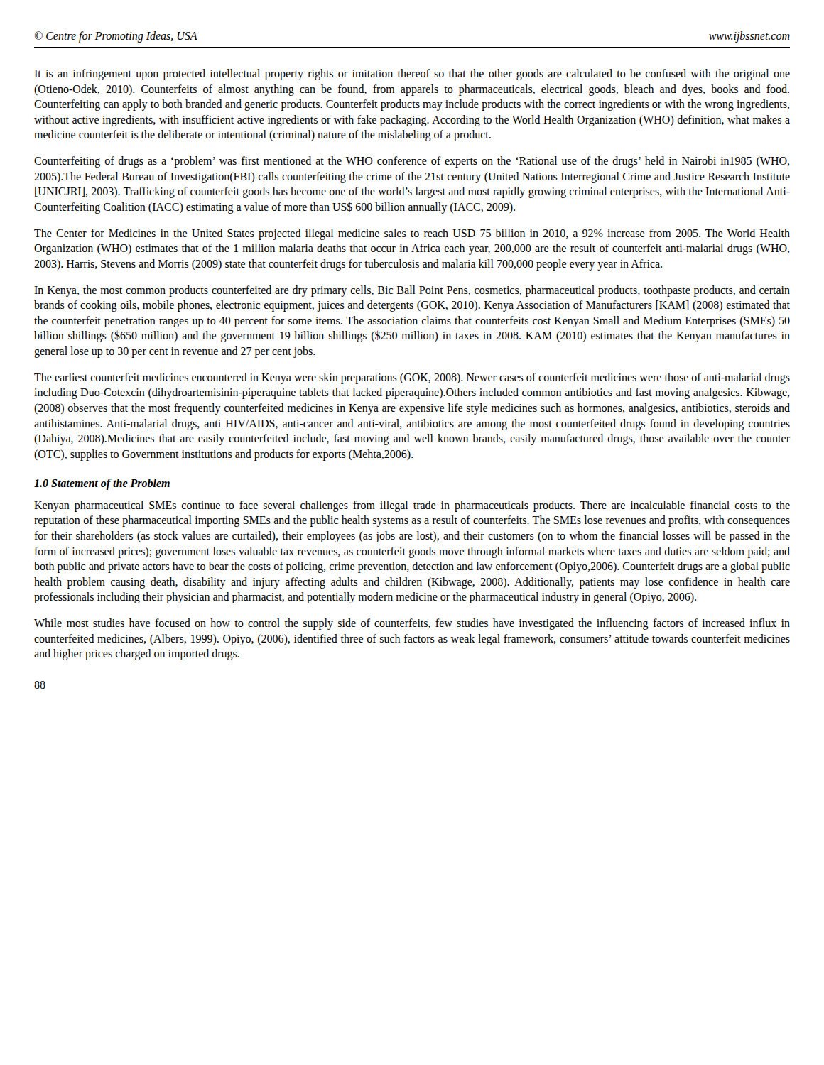© Centre for Promoting Ideas, USA www.ijbssnet.com
It is an infringement upon protected intellectual property rights or imitation thereof so that the other goods are calculated to be confused with the original one (Otieno-Odek, 2010). Counterfeits of almost anything can be found, from apparels to pharmaceuticals, electrical goods, bleach and dyes, books and food. Counterfeiting can apply to both branded and generic products. Counterfeit products may include products with the correct ingredients or with the wrong ingredients, without active ingredients, with insufficient active ingredients or with fake packaging. According to the World Health Organization (WHO) definition, what makes a medicine counterfeit is the deliberate or intentional (criminal) nature of the mislabeling of a product.
Counterfeiting of drugs as a ‘problem’ was first mentioned at the WHO conference of experts on the ‘Rational use of the drugs’ held in Nairobi in1985 (WHO, 2005).The Federal Bureau of Investigation(FBI) calls counterfeiting the crime of the 21st century (United Nations Interregional Crime and Justice Research Institute [UNICJRI], 2003). Trafficking of counterfeit goods has become one of the world’s largest and most rapidly growing criminal enterprises, with the International Anti-Counterfeiting Coalition (IACC) estimating a value of more than US$ 600 billion annually (IACC, 2009).
The Center for Medicines in the United States projected illegal medicine sales to reach USD 75 billion in 2010, a 92% increase from 2005. The World Health Organization (WHO) estimates that of the 1 million malaria deaths that occur in Africa each year, 200,000 are the result of counterfeit anti-malarial drugs (WHO, 2003). Harris, Stevens and Morris (2009) state that counterfeit drugs for tuberculosis and malaria kill 700,000 people every year in Africa.
In Kenya, the most common products counterfeited are dry primary cells, Bic Ball Point Pens, cosmetics, pharmaceutical products, toothpaste products, and certain brands of cooking oils, mobile phones, electronic equipment, juices and detergents (GOK, 2010). Kenya Association of Manufacturers [KAM] (2008) estimated that the counterfeit penetration ranges up to 40 percent for some items. The association claims that counterfeits cost Kenyan Small and Medium Enterprises (SMEs) 50 billion shillings ($650 million) and the government 19 billion shillings ($250 million) in taxes in 2008. KAM (2010) estimates that the Kenyan manufactures in general lose up to 30 per cent in revenue and 27 per cent jobs.
The earliest counterfeit medicines encountered in Kenya were skin preparations (GOK, 2008). Newer cases of counterfeit medicines were those of anti-malarial drugs including Duo-Cotexcin (dihydroartemisinin-piperaquine tablets that lacked piperaquine).Others included common antibiotics and fast moving analgesics. Kibwage, (2008) observes that the most frequently counterfeited medicines in Kenya are expensive life style medicines such as hormones, analgesics, antibiotics, steroids and antihistamines. Anti-malarial drugs, anti HIV/AIDS, anti-cancer and anti-viral, antibiotics are among the most counterfeited drugs found in developing countries (Dahiya, 2008).Medicines that are easily counterfeited include, fast moving and well known brands, easily manufactured drugs, those available over the counter (OTC), supplies to Government institutions and products for exports (Mehta,2006).
1.0 Statement of the Problem
Kenyan pharmaceutical SMEs continue to face several challenges from illegal trade in pharmaceuticals products. There are incalculable financial costs to the reputation of these pharmaceutical importing SMEs and the public health systems as a result of counterfeits. The SMEs lose revenues and profits, with consequences for their shareholders (as stock values are curtailed), their employees (as jobs are lost), and their customers (on to whom the financial losses will be passed in the form of increased prices); government loses valuable tax revenues, as counterfeit goods move through informal markets where taxes and duties are seldom paid; and both public and private actors have to bear the costs of policing, crime prevention, detection and law enforcement (Opiyo,2006). Counterfeit drugs are a global public health problem causing death, disability and injury affecting adults and children (Kibwage, 2008). Additionally, patients may lose confidence in health care professionals including their physician and pharmacist, and potentially modern medicine or the pharmaceutical industry in general (Opiyo, 2006).
While most studies have focused on how to control the supply side of counterfeits, few studies have investigated the influencing factors of increased influx in counterfeited medicines, (Albers, 1999). Opiyo, (2006), identified three of such factors as weak legal framework, consumers’ attitude towards counterfeit medicines and higher prices charged on imported drugs.
88